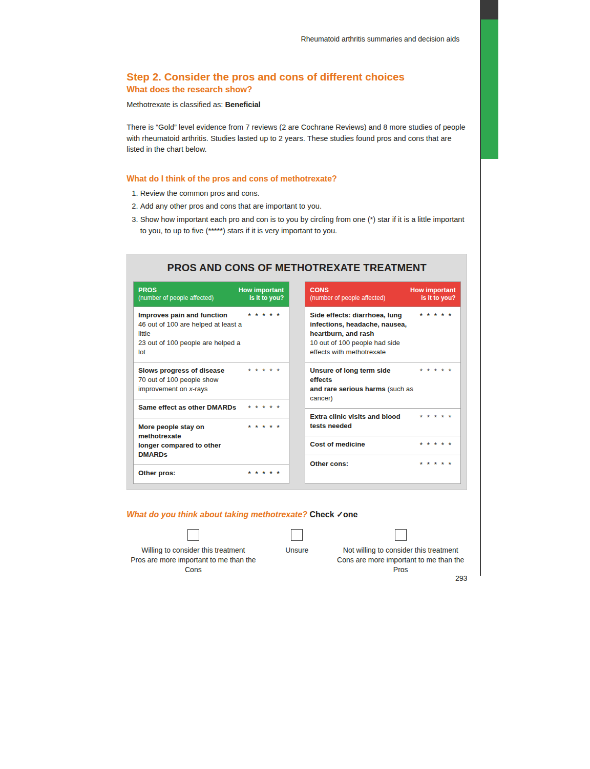Rheumatoid arthritis summaries and decision aids
Step 2. Consider the pros and cons of different choices
What does the research show?
Methotrexate is classified as: Beneficial
There is “Gold” level evidence from 7 reviews (2 are Cochrane Reviews) and 8 more studies of people with rheumatoid arthritis. Studies lasted up to 2 years. These studies found pros and cons that are listed in the chart below.
What do I think of the pros and cons of methotrexate?
Review the common pros and cons.
Add any other pros and cons that are important to you.
Show how important each pro and con is to you by circling from one (*) star if it is a little important to you, to up to five (*****) stars if it is very important to you.
PROS AND CONS OF METHOTREXATE TREATMENT
PROS(number of people affected)
How importantis it to you?
Improves pain and function
46 out of 100 are helped at least a little
23 out of 100 people are helped a lot
*****
Slows progress of disease
70 out of 100 people show
improvement on x-rays
*****
Same effect as other DMARDs
*****
More people stay on methotrexate
longer compared to other DMARDs
*****
Other pros:
*****
CONS(number of people affected)
How importantis it to you?
Side effects: diarrhoea, lung
infections, headache, nausea,
heartburn, and rash
10 out of 100 people had side
effects with methotrexate
*****
Unsure of long term side effects
and rare serious harms (such as cancer)
*****
Extra clinic visits and blood
tests needed
*****
Cost of medicine
*****
Other cons:
*****
What do you think about taking methotrexate? Check ✓one
Willing to consider this treatment
Pros are more important to me than the Cons
Unsure
Not willing to consider this treatment
Cons are more important to me than the Pros
293